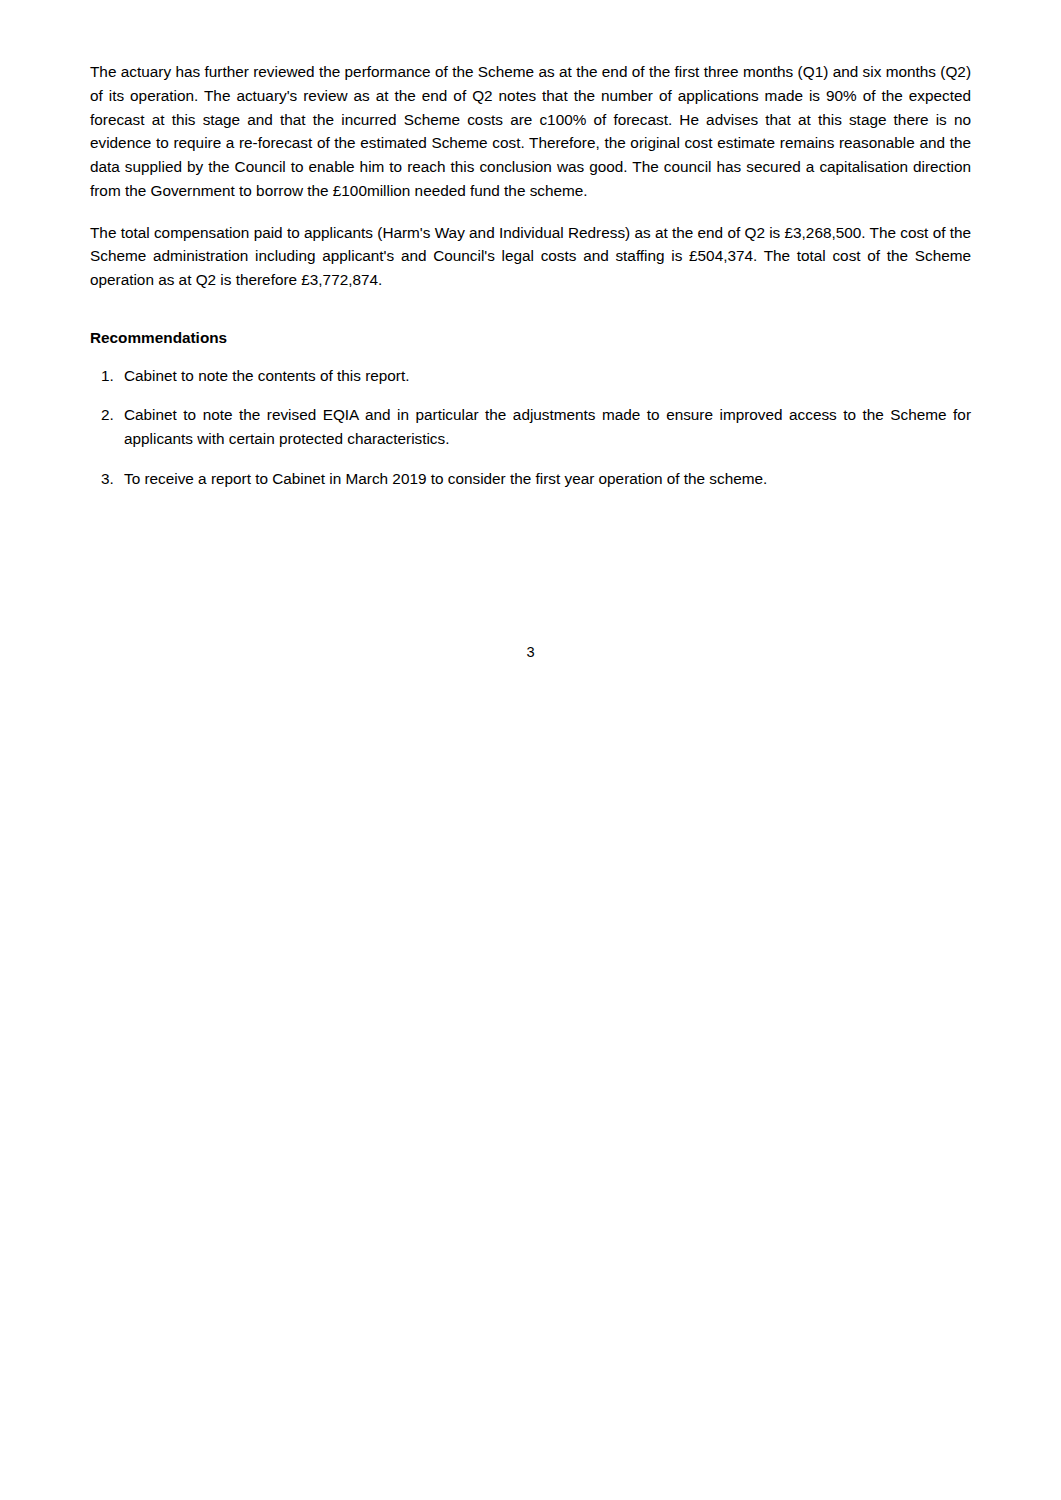The actuary has further reviewed the performance of the Scheme as at the end of the first three months (Q1) and six months (Q2) of its operation. The actuary's review as at the end of Q2 notes that the number of applications made is 90% of the expected forecast at this stage and that the incurred Scheme costs are c100% of forecast. He advises that at this stage there is no evidence to require a re-forecast of the estimated Scheme cost. Therefore, the original cost estimate remains reasonable and the data supplied by the Council to enable him to reach this conclusion was good. The council has secured a capitalisation direction from the Government to borrow the £100million needed fund the scheme.
The total compensation paid to applicants (Harm's Way and Individual Redress) as at the end of Q2 is £3,268,500. The cost of the Scheme administration including applicant's and Council's legal costs and staffing is £504,374. The total cost of the Scheme operation as at Q2 is therefore £3,772,874.
Recommendations
Cabinet to note the contents of this report.
Cabinet to note the revised EQIA and in particular the adjustments made to ensure improved access to the Scheme for applicants with certain protected characteristics.
To receive a report to Cabinet in March 2019 to consider the first year operation of the scheme.
3